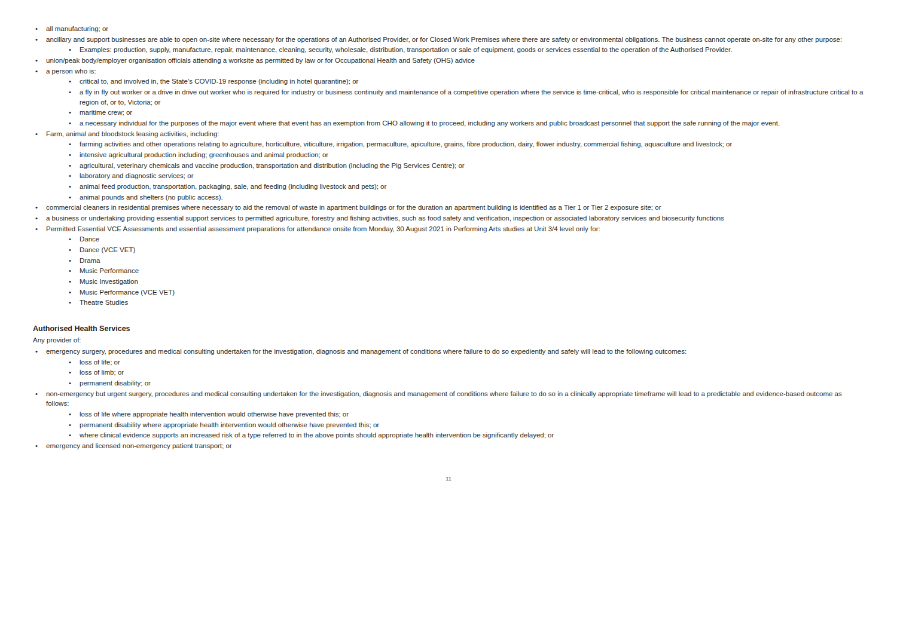all manufacturing; or
ancillary and support businesses are able to open on-site where necessary for the operations of an Authorised Provider, or for Closed Work Premises where there are safety or environmental obligations. The business cannot operate on-site for any other purpose:
Examples: production, supply, manufacture, repair, maintenance, cleaning, security, wholesale, distribution, transportation or sale of equipment, goods or services essential to the operation of the Authorised Provider.
union/peak body/employer organisation officials attending a worksite as permitted by law or for Occupational Health and Safety (OHS) advice
a person who is:
critical to, and involved in, the State’s COVID-19 response (including in hotel quarantine); or
a fly in fly out worker or a drive in drive out worker who is required for industry or business continuity and maintenance of a competitive operation where the service is time-critical, who is responsible for critical maintenance or repair of infrastructure critical to a region of, or to, Victoria; or
maritime crew; or
a necessary individual for the purposes of the major event where that event has an exemption from CHO allowing it to proceed, including any workers and public broadcast personnel that support the safe running of the major event.
Farm, animal and bloodstock leasing activities, including:
farming activities and other operations relating to agriculture, horticulture, viticulture, irrigation, permaculture, apiculture, grains, fibre production, dairy, flower industry, commercial fishing, aquaculture and livestock; or
intensive agricultural production including; greenhouses and animal production; or
agricultural, veterinary chemicals and vaccine production, transportation and distribution (including the Pig Services Centre); or
laboratory and diagnostic services; or
animal feed production, transportation, packaging, sale, and feeding (including livestock and pets); or
animal pounds and shelters (no public access).
commercial cleaners in residential premises where necessary to aid the removal of waste in apartment buildings or for the duration an apartment building is identified as a Tier 1 or Tier 2 exposure site; or
a business or undertaking providing essential support services to permitted agriculture, forestry and fishing activities, such as food safety and verification, inspection or associated laboratory services and biosecurity functions
Permitted Essential VCE Assessments and essential assessment preparations for attendance onsite from Monday, 30 August 2021 in Performing Arts studies at Unit 3/4 level only for:
Dance
Dance (VCE VET)
Drama
Music Performance
Music Investigation
Music Performance (VCE VET)
Theatre Studies
Authorised Health Services
Any provider of:
emergency surgery, procedures and medical consulting undertaken for the investigation, diagnosis and management of conditions where failure to do so expediently and safely will lead to the following outcomes:
loss of life; or
loss of limb; or
permanent disability; or
non-emergency but urgent surgery, procedures and medical consulting undertaken for the investigation, diagnosis and management of conditions where failure to do so in a clinically appropriate timeframe will lead to a predictable and evidence-based outcome as follows:
loss of life where appropriate health intervention would otherwise have prevented this; or
permanent disability where appropriate health intervention would otherwise have prevented this; or
where clinical evidence supports an increased risk of a type referred to in the above points should appropriate health intervention be significantly delayed; or
emergency and licensed non-emergency patient transport; or
11